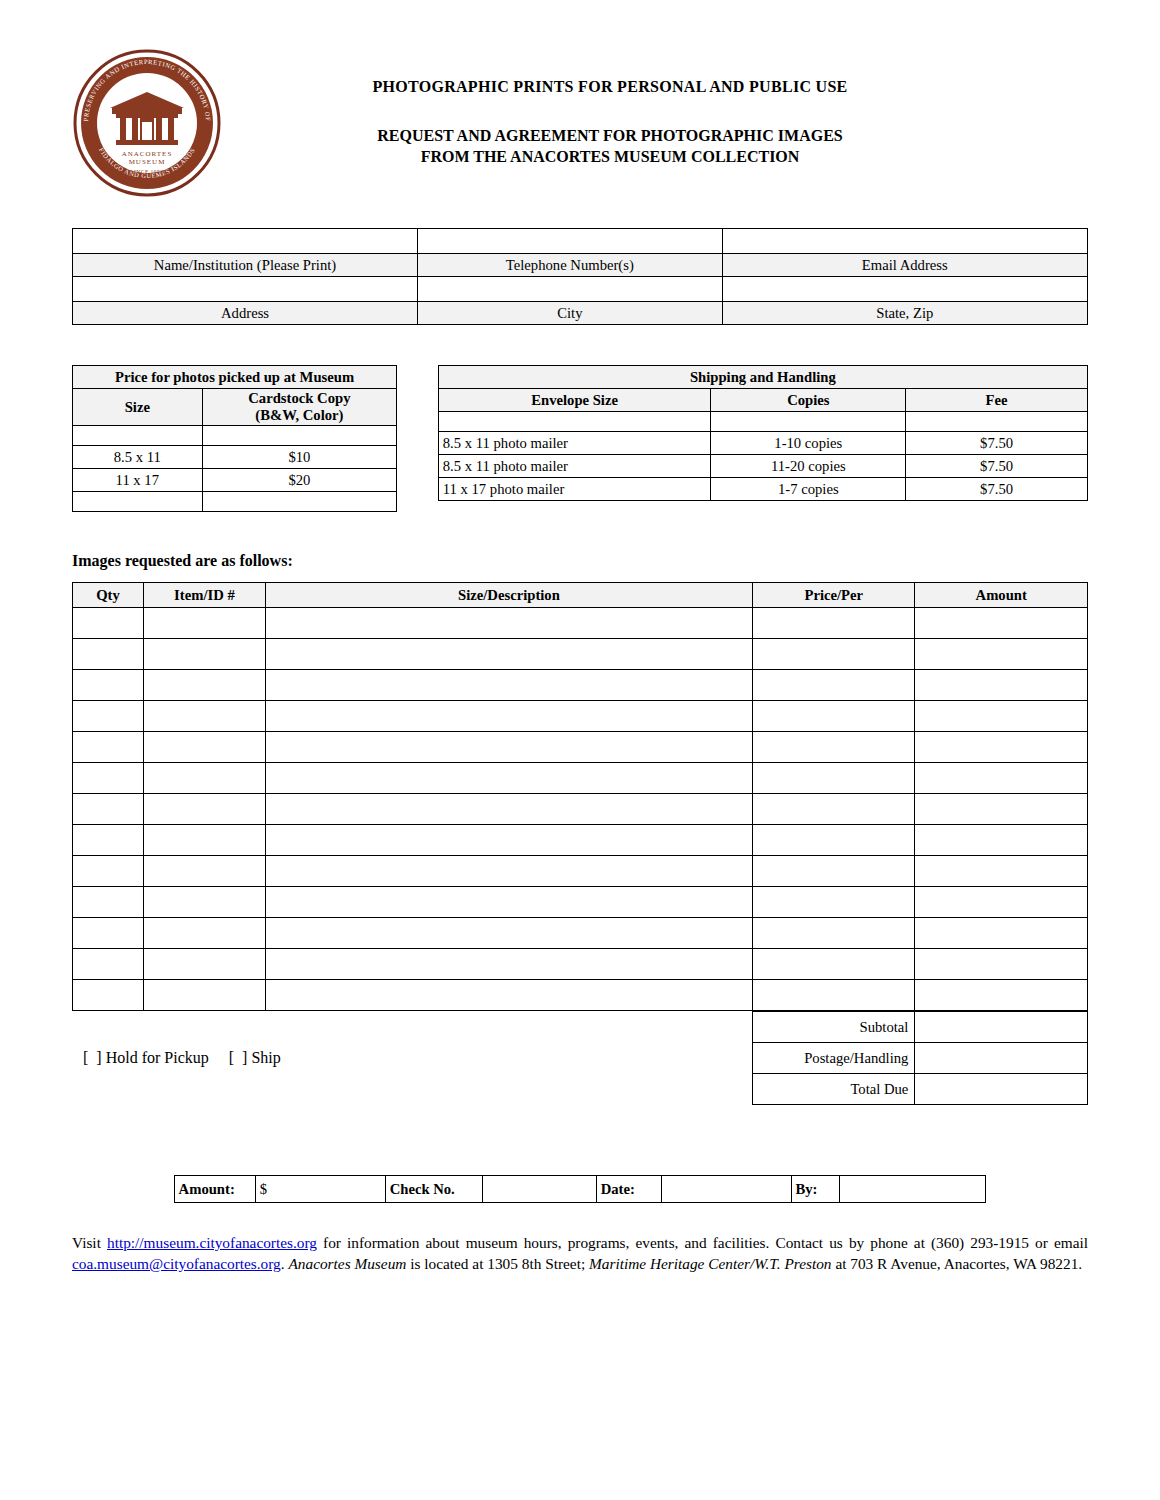PRESERVING AND INTERPRETING THE HISTORY OF FIDALGO AND GUEMES ISLANDS ANACORTES MUSEUM SINCE 1958
PHOTOGRAPHIC PRINTS FOR PERSONAL AND PUBLIC USE
REQUEST AND AGREEMENT FOR PHOTOGRAPHIC IMAGES
FROM THE ANACORTES MUSEUM COLLECTION
| Name/Institution (Please Print) | Telephone Number(s) | Email Address |
| Address | City | State, Zip |
| / Price for photos picked up at Museum / / --- / / Size / Cardstock Copy (B&W, Color) / / 8.5 x 11 / $10 / / 11 x 17 / $20 / | | / Shipping and Handling / / --- / / Envelope Size / Copies / Fee / / 8.5 x 11 photo mailer / 1-10 copies / $7.50 / / 8.5 x 11 photo mailer / 11-20 copies / $7.50 / / 11 x 17 photo mailer / 1-7 copies / $7.50 / |
Images requested are as follows:
| Qty | Item/ID # | Size/Description | Price/Per | Amount |
| --- | --- | --- | --- | --- |
| [ ] Hold for Pickup [ ] Ship | Subtotal | |
| Postage/Handling | |
| Total Due | |
| Amount: | $ | Check No. | | Date: | | By: | |
Visit http://museum.cityofanacortes.org for information about museum hours, programs, events, and facilities. Contact us by phone at (360) 293-1915 or email coa.museum@cityofanacortes.org. Anacortes Museum is located at 1305 8th Street; Maritime Heritage Center/W.T. Preston at 703 R Avenue, Anacortes, WA 98221.